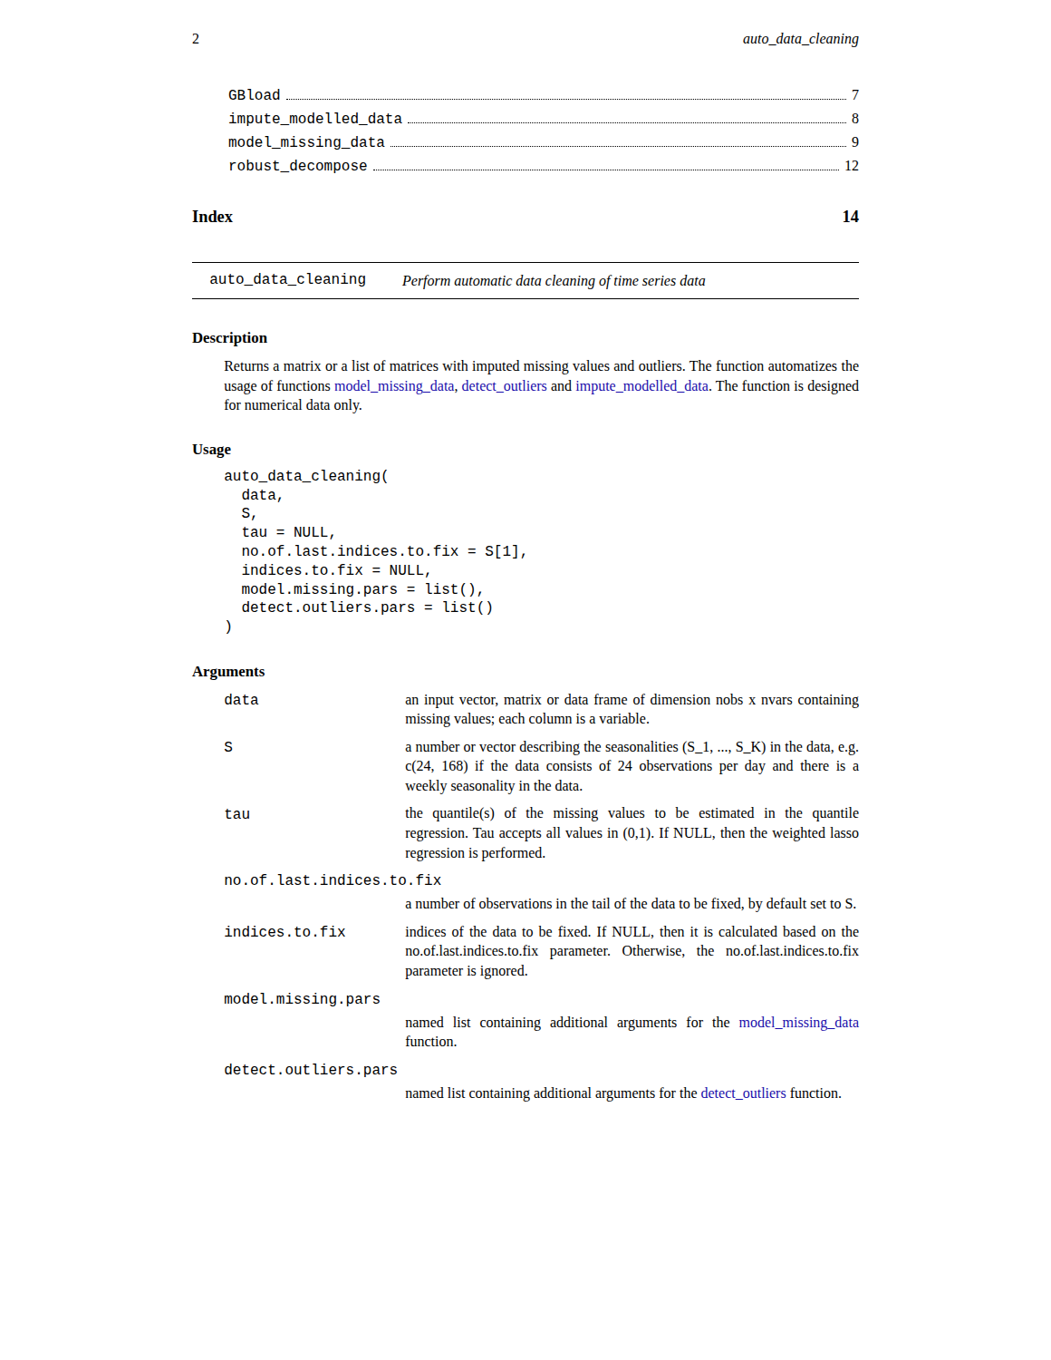2 auto_data_cleaning
GBload 7
impute_modelled_data 8
model_missing_data 9
robust_decompose 12
Index 14
auto_data_cleaning Perform automatic data cleaning of time series data
Description
Returns a matrix or a list of matrices with imputed missing values and outliers. The function automatizes the usage of functions model_missing_data, detect_outliers and impute_modelled_data. The function is designed for numerical data only.
Usage
auto_data_cleaning(
  data,
  S,
  tau = NULL,
  no.of.last.indices.to.fix = S[1],
  indices.to.fix = NULL,
  model.missing.pars = list(),
  detect.outliers.pars = list()
)
Arguments
data
an input vector, matrix or data frame of dimension nobs x nvars containing missing values; each column is a variable.
S
a number or vector describing the seasonalities (S_1, ..., S_K) in the data, e.g. c(24, 168) if the data consists of 24 observations per day and there is a weekly seasonality in the data.
tau
the quantile(s) of the missing values to be estimated in the quantile regression. Tau accepts all values in (0,1). If NULL, then the weighted lasso regression is performed.
no.of.last.indices.to.fix
a number of observations in the tail of the data to be fixed, by default set to S.
indices.to.fix
indices of the data to be fixed. If NULL, then it is calculated based on the no.of.last.indices.to.fix parameter. Otherwise, the no.of.last.indices.to.fix parameter is ignored.
model.missing.pars
named list containing additional arguments for the model_missing_data function.
detect.outliers.pars
named list containing additional arguments for the detect_outliers function.